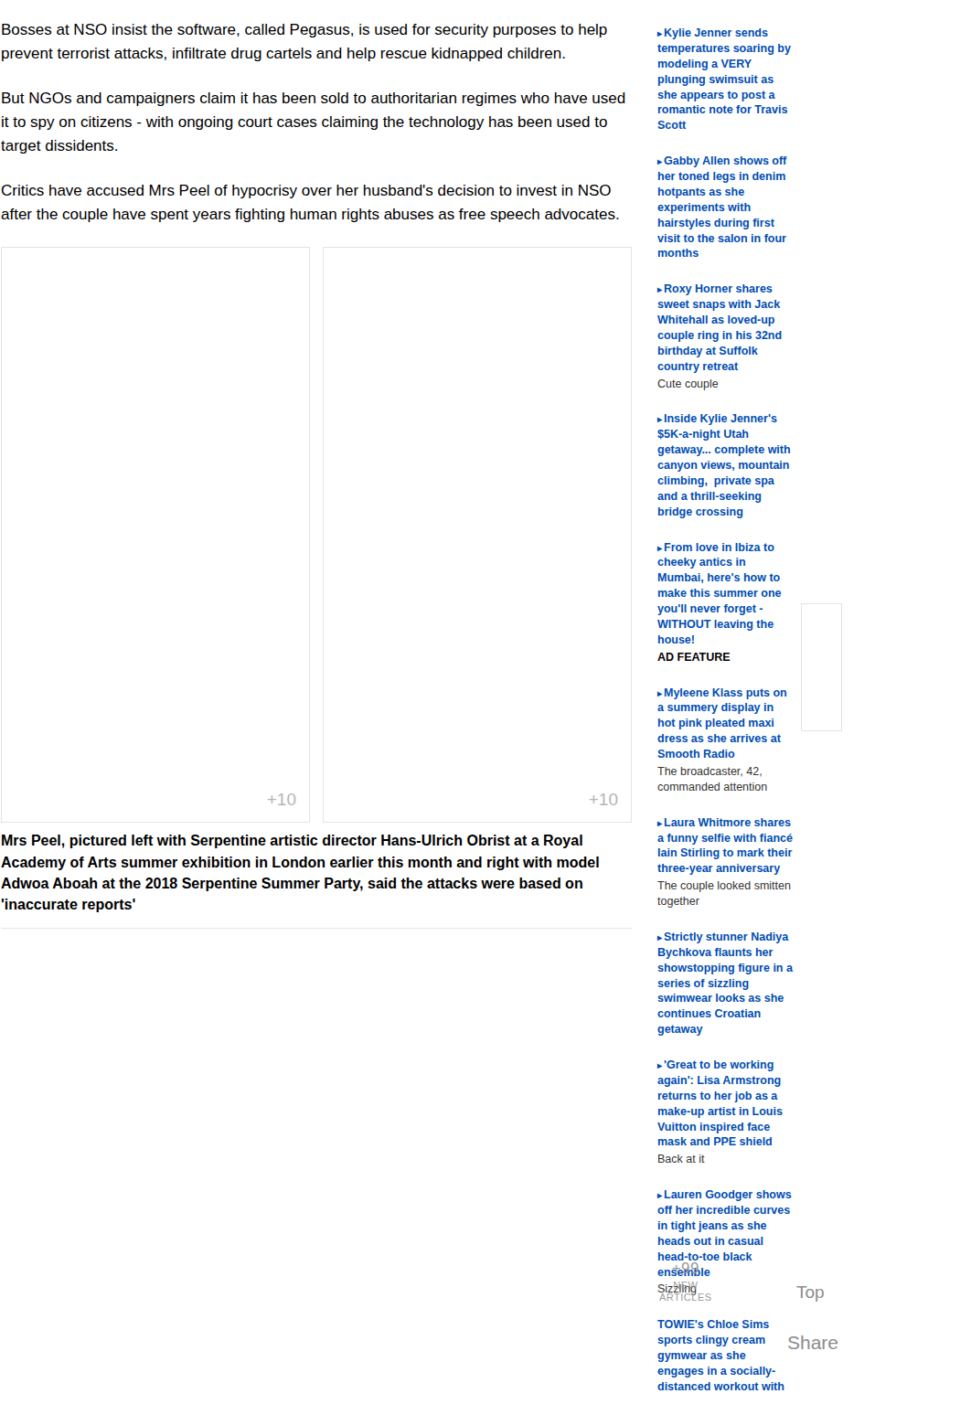Bosses at NSO insist the software, called Pegasus, is used for security purposes to help prevent terrorist attacks, infiltrate drug cartels and help rescue kidnapped children.
But NGOs and campaigners claim it has been sold to authoritarian regimes who have used it to spy on citizens - with ongoing court cases claiming the technology has been used to target dissidents.
Critics have accused Mrs Peel of hypocrisy over her husband's decision to invest in NSO after the couple have spent years fighting human rights abuses as free speech advocates.
+10
+10
Mrs Peel, pictured left with Serpentine artistic director Hans-Ulrich Obrist at a Royal Academy of Arts summer exhibition in London earlier this month and right with model Adwoa Aboah at the 2018 Serpentine Summer Party, said the attacks were based on 'inaccurate reports'
▸Kylie Jenner sends temperatures soaring by modeling a VERY plunging swimsuit as she appears to post a romantic note for Travis Scott
▸Gabby Allen shows off her toned legs in denim hotpants as she experiments with hairstyles during first visit to the salon in four months
▸Roxy Horner shares sweet snaps with Jack Whitehall as loved-up couple ring in his 32nd birthday at Suffolk country retreat
Cute couple
▸Inside Kylie Jenner's $5K-a-night Utah getaway... complete with canyon views, mountain climbing, private spa and a thrill-seeking bridge crossing
▸From love in Ibiza to cheeky antics in Mumbai, here's how to make this summer one you'll never forget - WITHOUT leaving the house!
AD FEATURE
▸Myleene Klass puts on a summery display in hot pink pleated maxi dress as she arrives at Smooth Radio
The broadcaster, 42, commanded attention
▸Laura Whitmore shares a funny selfie with fiancé Iain Stirling to mark their three-year anniversary
The couple looked smitten together
▸Strictly stunner Nadiya Bychkova flaunts her showstopping figure in a series of sizzling swimwear looks as she continues Croatian getaway
▸'Great to be working again': Lisa Armstrong returns to her job as a make-up artist in Louis Vuitton inspired face mask and PPE shield
Back at it
▸Lauren Goodger shows off her incredible curves in tight jeans as she heads out in casual head-to-toe black ensemble
Sizzling
TOWIE's Chloe Sims sports clingy cream gymwear as she engages in a socially-distanced workout with
+99
NEW
ARTICLES
Top
Share